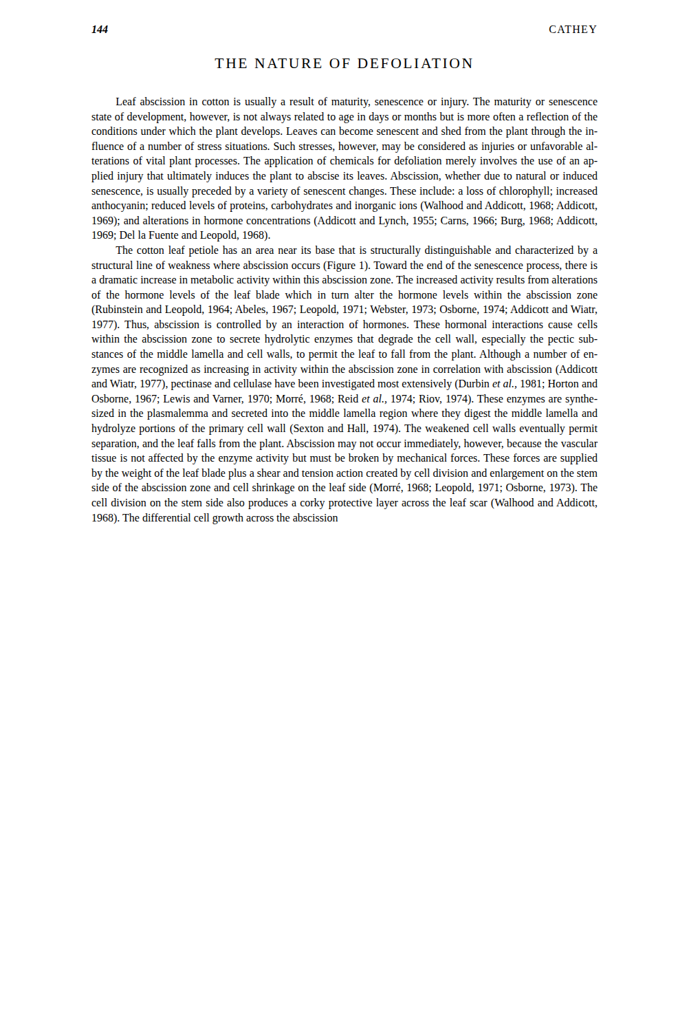144 CATHEY
THE NATURE OF DEFOLIATION
Leaf abscission in cotton is usually a result of maturity, senescence or injury. The maturity or senescence state of development, however, is not always related to age in days or months but is more often a reflection of the conditions under which the plant develops. Leaves can become senescent and shed from the plant through the influence of a number of stress situations. Such stresses, however, may be considered as injuries or unfavorable alterations of vital plant processes. The application of chemicals for defoliation merely involves the use of an applied injury that ultimately induces the plant to abscise its leaves. Abscission, whether due to natural or induced senescence, is usually preceded by a variety of senescent changes. These include: a loss of chlorophyll; increased anthocyanin; reduced levels of proteins, carbohydrates and inorganic ions (Walhood and Addicott, 1968; Addicott, 1969); and alterations in hormone concentrations (Addicott and Lynch, 1955; Carns, 1966; Burg, 1968; Addicott, 1969; Del la Fuente and Leopold, 1968).
The cotton leaf petiole has an area near its base that is structurally distinguishable and characterized by a structural line of weakness where abscission occurs (Figure 1). Toward the end of the senescence process, there is a dramatic increase in metabolic activity within this abscission zone. The increased activity results from alterations of the hormone levels of the leaf blade which in turn alter the hormone levels within the abscission zone (Rubinstein and Leopold, 1964; Abeles, 1967; Leopold, 1971; Webster, 1973; Osborne, 1974; Addicott and Wiatr, 1977). Thus, abscission is controlled by an interaction of hormones. These hormonal interactions cause cells within the abscission zone to secrete hydrolytic enzymes that degrade the cell wall, especially the pectic substances of the middle lamella and cell walls, to permit the leaf to fall from the plant. Although a number of enzymes are recognized as increasing in activity within the abscission zone in correlation with abscission (Addicott and Wiatr, 1977), pectinase and cellulase have been investigated most extensively (Durbin et al., 1981; Horton and Osborne, 1967; Lewis and Varner, 1970; Morré, 1968; Reid et al., 1974; Riov, 1974). These enzymes are synthesized in the plasmalemma and secreted into the middle lamella region where they digest the middle lamella and hydrolyze portions of the primary cell wall (Sexton and Hall, 1974). The weakened cell walls eventually permit separation, and the leaf falls from the plant. Abscission may not occur immediately, however, because the vascular tissue is not affected by the enzyme activity but must be broken by mechanical forces. These forces are supplied by the weight of the leaf blade plus a shear and tension action created by cell division and enlargement on the stem side of the abscission zone and cell shrinkage on the leaf side (Morré, 1968; Leopold, 1971; Osborne, 1973). The cell division on the stem side also produces a corky protective layer across the leaf scar (Walhood and Addicott, 1968). The differential cell growth across the abscission